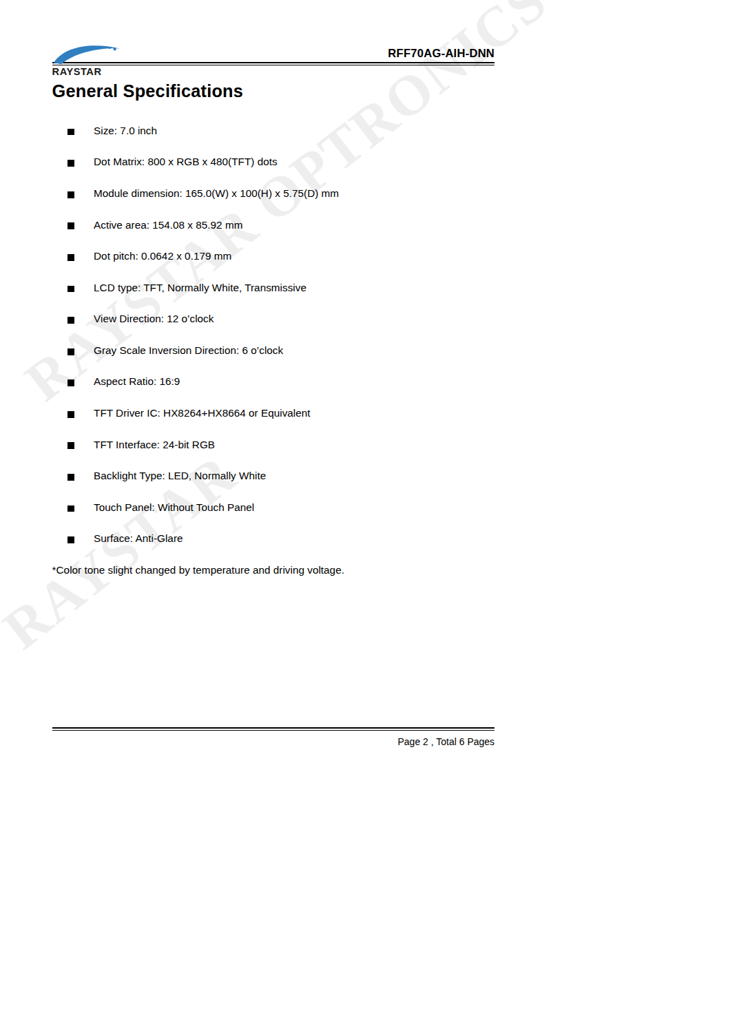RAYSTAR OPTRONICS RAYSTAR
RAYSTAR
RFF70AG-AIH-DNN
General Specifications
Size: 7.0 inch
Dot Matrix: 800 x RGB x 480(TFT) dots
Module dimension: 165.0(W) x 100(H) x 5.75(D) mm
Active area: 154.08 x 85.92 mm
Dot pitch: 0.0642 x 0.179 mm
LCD type: TFT, Normally White, Transmissive
View Direction: 12 o’clock
Gray Scale Inversion Direction: 6 o’clock
Aspect Ratio: 16:9
TFT Driver IC: HX8264+HX8664 or Equivalent
TFT Interface: 24-bit RGB
Backlight Type: LED, Normally White
Touch Panel: Without Touch Panel
Surface: Anti-Glare
*Color tone slight changed by temperature and driving voltage.
Page 2 , Total 6 Pages